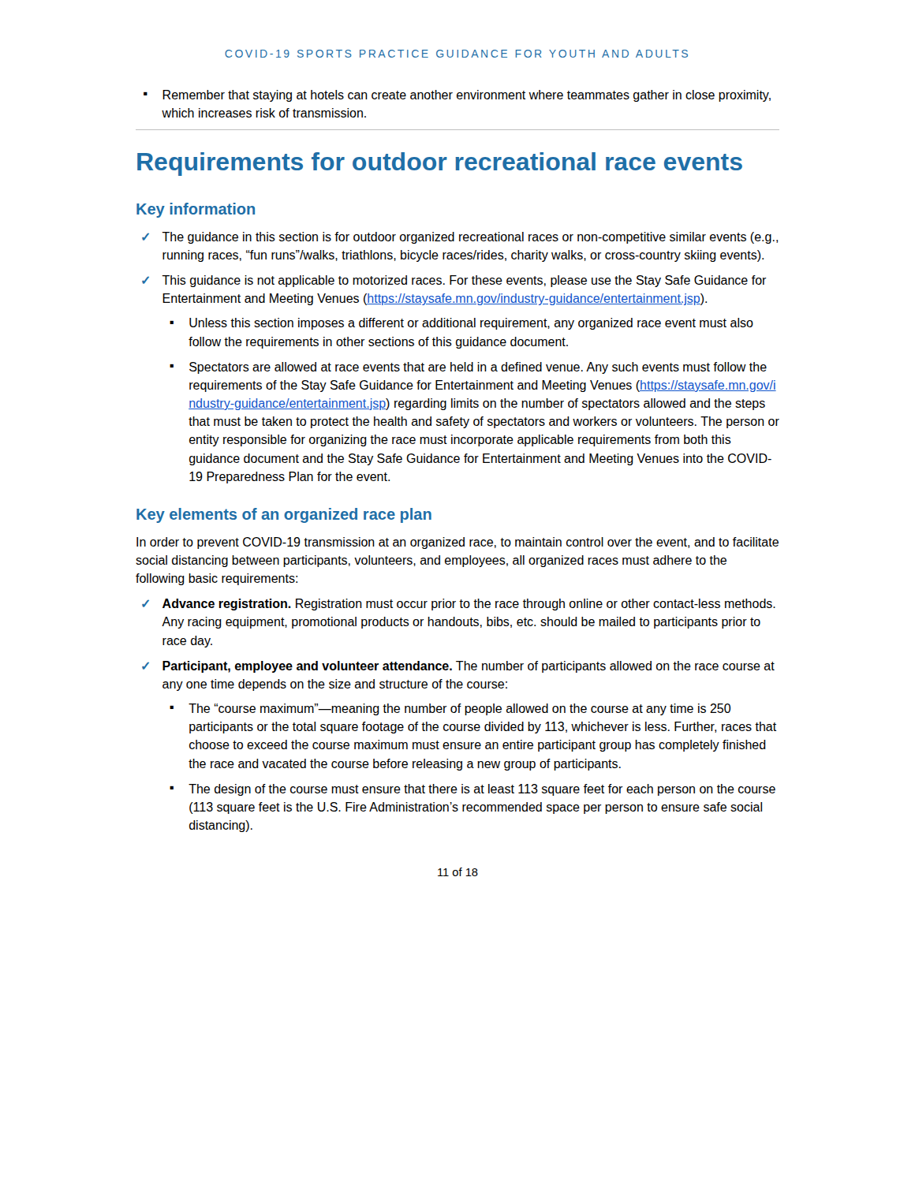COVID-19 Sports Practice Guidance for Youth and Adults
Remember that staying at hotels can create another environment where teammates gather in close proximity, which increases risk of transmission.
Requirements for outdoor recreational race events
Key information
The guidance in this section is for outdoor organized recreational races or non-competitive similar events (e.g., running races, “fun runs”/walks, triathlons, bicycle races/rides, charity walks, or cross-country skiing events).
This guidance is not applicable to motorized races. For these events, please use the Stay Safe Guidance for Entertainment and Meeting Venues (https://staysafe.mn.gov/industry-guidance/entertainment.jsp).
Unless this section imposes a different or additional requirement, any organized race event must also follow the requirements in other sections of this guidance document.
Spectators are allowed at race events that are held in a defined venue. Any such events must follow the requirements of the Stay Safe Guidance for Entertainment and Meeting Venues (https://staysafe.mn.gov/industry-guidance/entertainment.jsp) regarding limits on the number of spectators allowed and the steps that must be taken to protect the health and safety of spectators and workers or volunteers. The person or entity responsible for organizing the race must incorporate applicable requirements from both this guidance document and the Stay Safe Guidance for Entertainment and Meeting Venues into the COVID-19 Preparedness Plan for the event.
Key elements of an organized race plan
In order to prevent COVID-19 transmission at an organized race, to maintain control over the event, and to facilitate social distancing between participants, volunteers, and employees, all organized races must adhere to the following basic requirements:
Advance registration. Registration must occur prior to the race through online or other contact-less methods. Any racing equipment, promotional products or handouts, bibs, etc. should be mailed to participants prior to race day.
Participant, employee and volunteer attendance. The number of participants allowed on the race course at any one time depends on the size and structure of the course:
The “course maximum”—meaning the number of people allowed on the course at any time is 250 participants or the total square footage of the course divided by 113, whichever is less. Further, races that choose to exceed the course maximum must ensure an entire participant group has completely finished the race and vacated the course before releasing a new group of participants.
The design of the course must ensure that there is at least 113 square feet for each person on the course (113 square feet is the U.S. Fire Administration’s recommended space per person to ensure safe social distancing).
11 of 18